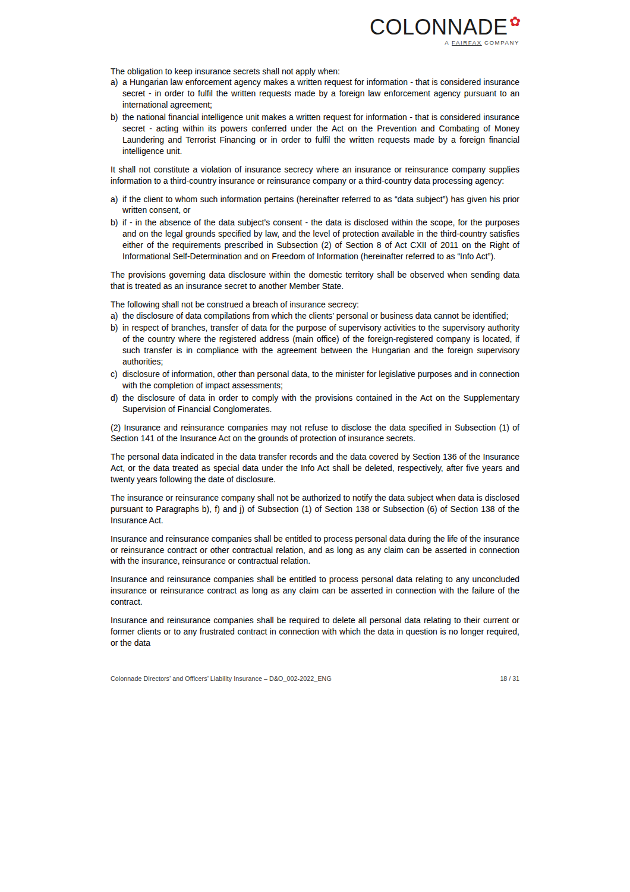COLONNADE✿
A FAIRFAX COMPANY
The obligation to keep insurance secrets shall not apply when:
a) a Hungarian law enforcement agency makes a written request for information - that is considered insurance secret - in order to fulfil the written requests made by a foreign law enforcement agency pursuant to an international agreement;
b) the national financial intelligence unit makes a written request for information - that is considered insurance secret - acting within its powers conferred under the Act on the Prevention and Combating of Money Laundering and Terrorist Financing or in order to fulfil the written requests made by a foreign financial intelligence unit.
It shall not constitute a violation of insurance secrecy where an insurance or reinsurance company supplies information to a third-country insurance or reinsurance company or a third-country data processing agency:
a) if the client to whom such information pertains (hereinafter referred to as “data subject”) has given his prior written consent, or
b) if - in the absence of the data subject’s consent - the data is disclosed within the scope, for the purposes and on the legal grounds specified by law, and the level of protection available in the third-country satisfies either of the requirements prescribed in Subsection (2) of Section 8 of Act CXII of 2011 on the Right of Informational Self-Determination and on Freedom of Information (hereinafter referred to as “Info Act”).
The provisions governing data disclosure within the domestic territory shall be observed when sending data that is treated as an insurance secret to another Member State.
The following shall not be construed a breach of insurance secrecy:
a) the disclosure of data compilations from which the clients’ personal or business data cannot be identified;
b) in respect of branches, transfer of data for the purpose of supervisory activities to the supervisory authority of the country where the registered address (main office) of the foreign-registered company is located, if such transfer is in compliance with the agreement between the Hungarian and the foreign supervisory authorities;
c) disclosure of information, other than personal data, to the minister for legislative purposes and in connection with the completion of impact assessments;
d) the disclosure of data in order to comply with the provisions contained in the Act on the Supplementary Supervision of Financial Conglomerates.
(2) Insurance and reinsurance companies may not refuse to disclose the data specified in Subsection (1) of Section 141 of the Insurance Act on the grounds of protection of insurance secrets.
The personal data indicated in the data transfer records and the data covered by Section 136 of the Insurance Act, or the data treated as special data under the Info Act shall be deleted, respectively, after five years and twenty years following the date of disclosure.
The insurance or reinsurance company shall not be authorized to notify the data subject when data is disclosed pursuant to Paragraphs b), f) and j) of Subsection (1) of Section 138 or Subsection (6) of Section 138 of the Insurance Act.
Insurance and reinsurance companies shall be entitled to process personal data during the life of the insurance or reinsurance contract or other contractual relation, and as long as any claim can be asserted in connection with the insurance, reinsurance or contractual relation.
Insurance and reinsurance companies shall be entitled to process personal data relating to any unconcluded insurance or reinsurance contract as long as any claim can be asserted in connection with the failure of the contract.
Insurance and reinsurance companies shall be required to delete all personal data relating to their current or former clients or to any frustrated contract in connection with which the data in question is no longer required, or the data
Colonnade Directors’ and Officers’ Liability Insurance – D&O_002-2022_ENG
18 / 31